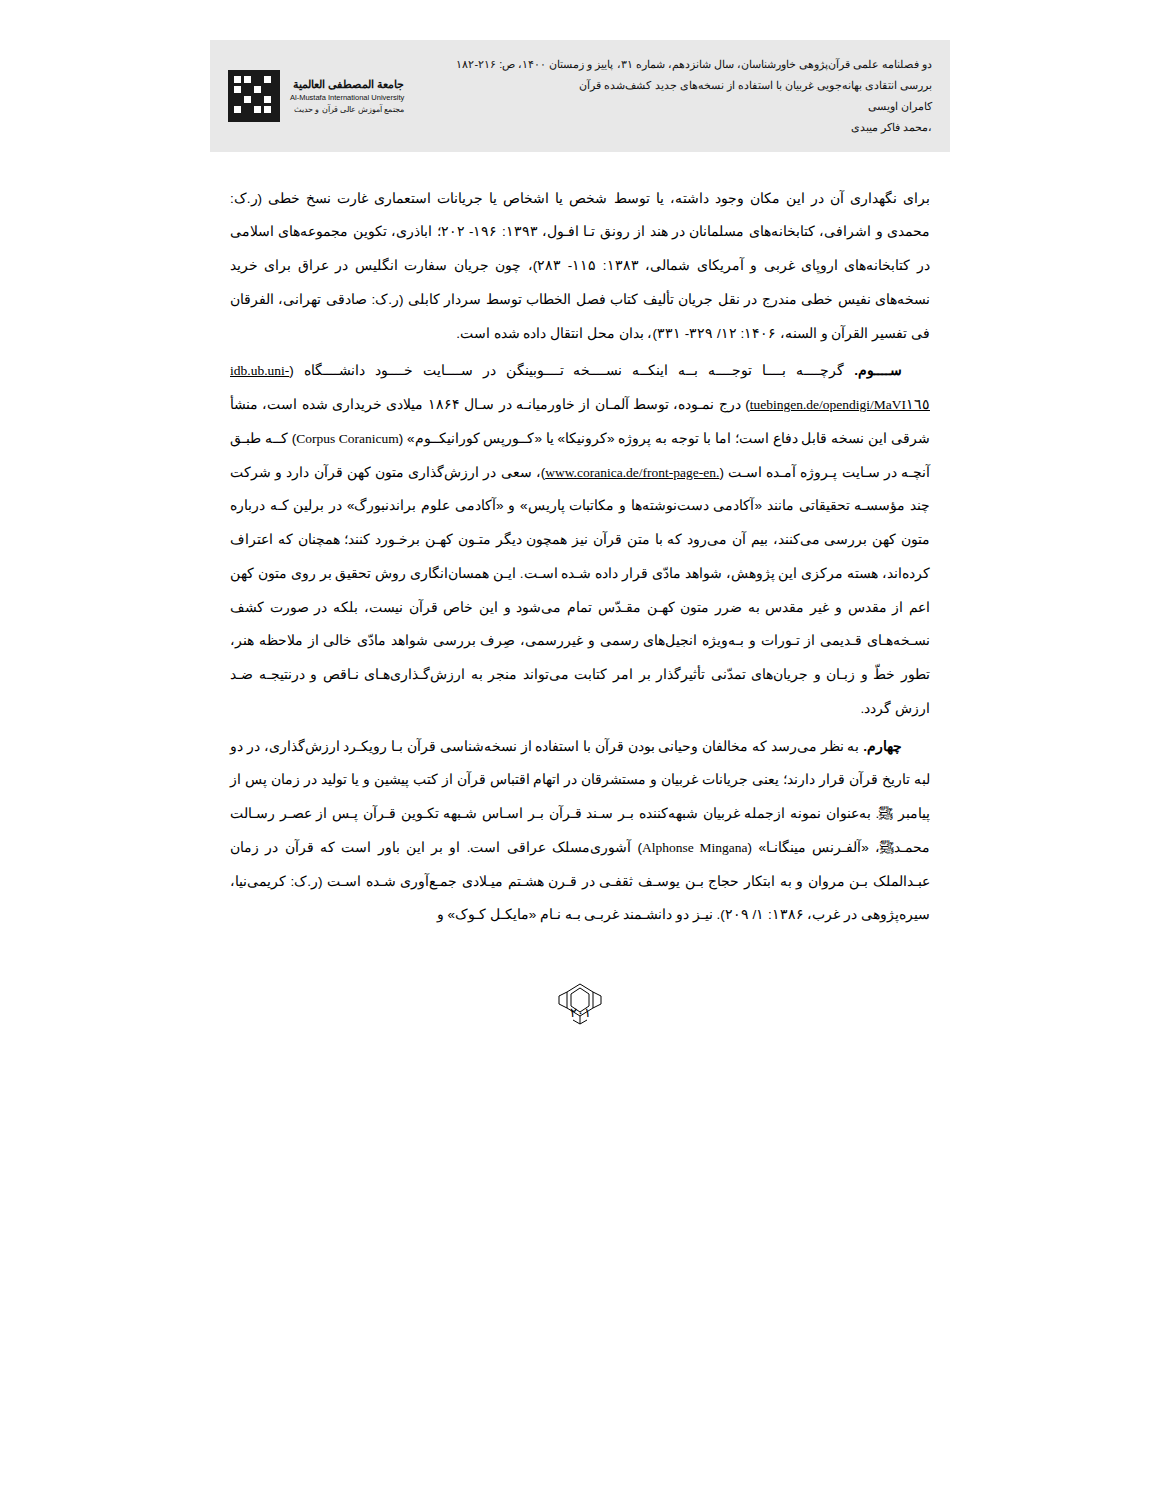دو فصلنامه علمی قرآن‌پژوهی خاورشناسان، سال شانزدهم، شماره ۳۱، پاییز و زمستان ۱۴۰۰، ص: ۲۱۶-۱۸۲ بررسی انتقادی بهانه‌جویی غربیان با استفاده از نسخه‌های جدید کشف‌شده قرآن کامران اویسی ،محمد فاکر میبدی
جامعة المصطفى العالمية Al-Mustafa International University مجتمع آموزش عالی قرآن و حدیث
برای نگهداری آن در این مکان وجود داشته، یا توسط شخص یا اشخاص یا جریانات استعماری غارت نسخ خطی (ر.ک: محمدی و اشرافی، کتابخانه‌های مسلمانان در هند از رونق تـا افـول، ۱۳۹۳: ۱۹۶- ۲۰۲؛ اباذری، تکوین مجموعه‌های اسلامی در کتابخانه‌های اروپای غربی و آمریکای شمالی، ۱۳۸۳: ۱۱۵- ۲۸۳)، چون جریان سفارت انگلیس در عراق برای خرید نسخه‌های نفیس خطی مندرج در نقل جریان تألیف کتاب فصل الخطاب توسط سردار کابلی (ر.ک: صادقی تهرانی، الفرقان فی تفسیر القرآن و السنه، ۱۴۰۶: ۱۲/ ۳۲۹- ۳۳۱)، بدان محل انتقال داده شده است.
ســــوم. گرچــــه بــــا توجــــه بــه اینکــه نســــخه تــــوبینگن در ســــایت خــــود دانشــــگاه (idb.ub.uni-tuebingen.de/opendigi/MaVI۱٦٥) درج نمـوده، توسط آلمـان از خاورمیانـه در سـال ۱۸۶۴ میلادی خریداری شده است، منشأ شرقی این نسخه قابل دفاع است؛ اما با توجه به پروژه «کرونیکا» یا «کــورپس کورانیکــوم» (Corpus Coranicum) کــه طبـق آنچـه در سـایت پـروژه آمـده اسـت (www.coranica.de/front-page-en.)، سعی در ارزش‌گذاری متون کهن قرآن دارد و شرکت چند مؤسسـه تحقیقاتی مانند «آکادمی دست‌نوشته‌ها و مکاتبات پاریس» و «آکادمی علوم براندنبورگ» در برلین کـه درباره متون کهن بررسی می‌کنند، بیم آن می‌رود که با متن قرآن نیز همچون دیگر متـون کهـن برخـورد کنند؛ همچنان که اعتراف کرده‌اند، هسته مرکزی این پژوهش، شواهد مادّی قرار داده شـده اسـت. ایـن همسان‌انگاری روش تحقیق بر روی متون کهن اعم از مقدس و غیر مقدس به ضرر متون کهـن مقـدّس تمام می‌شود و این خاص قرآن نیست، بلکه در صورت کشف نسـخه‌هـای قـدیمی از تـورات و بـه‌ویژه انجیل‌های رسمی و غیررسمی، صِرف بررسی شواهد مادّی خالی از ملاحظه هنر، تطور خطّ و زبـان و جریان‌های تمدّنی تأثیرگذار بر امر کتابت می‌تواند منجر به ارزش‌گـذاری‌هـای نـاقص و درنتیجـه ضـد ارزش گردد.
چهارم. به نظر می‌رسد که مخالفان وحیانی بودن قرآن با استفاده از نسخه‌شناسی قرآن بـا رویکـرد ارزش‌گذاری، در دو لبه تاریخ قرآن قرار دارند؛ یعنی جریانات غربیان و مستشرقان در اتهام اقتباس قرآن از کتب پیشین و یا تولید در زمان پس از پیامبر ﷺ. به‌عنوان نمونه ازجمله غربیان شبهه‌کننده بـر سـند قـرآن بـر اسـاس شـبهه تکـوین قـرآن پـس از عصـر رسـالت محمـدﷺ، «آلفـرنس مینگانـا» (Alphonse Mingana) آشوری‌مسلک عراقی است. او بر این باور است که قرآن در زمان عبـدالملک بـن مروان و به ابتکار حجاج بـن یوسـف ثقفـی در قـرن هشـتم میـلادی جمـع‌آوری شـده اسـت (ر.ک: کریمی‌نیا، سیره‌پژوهی در غرب، ۱۳۸۶: ۱/ ۲۰۹). نیـز دو دانشـمند غربـی بـه نـام «مایکـل کـوک» و
۲۰۱